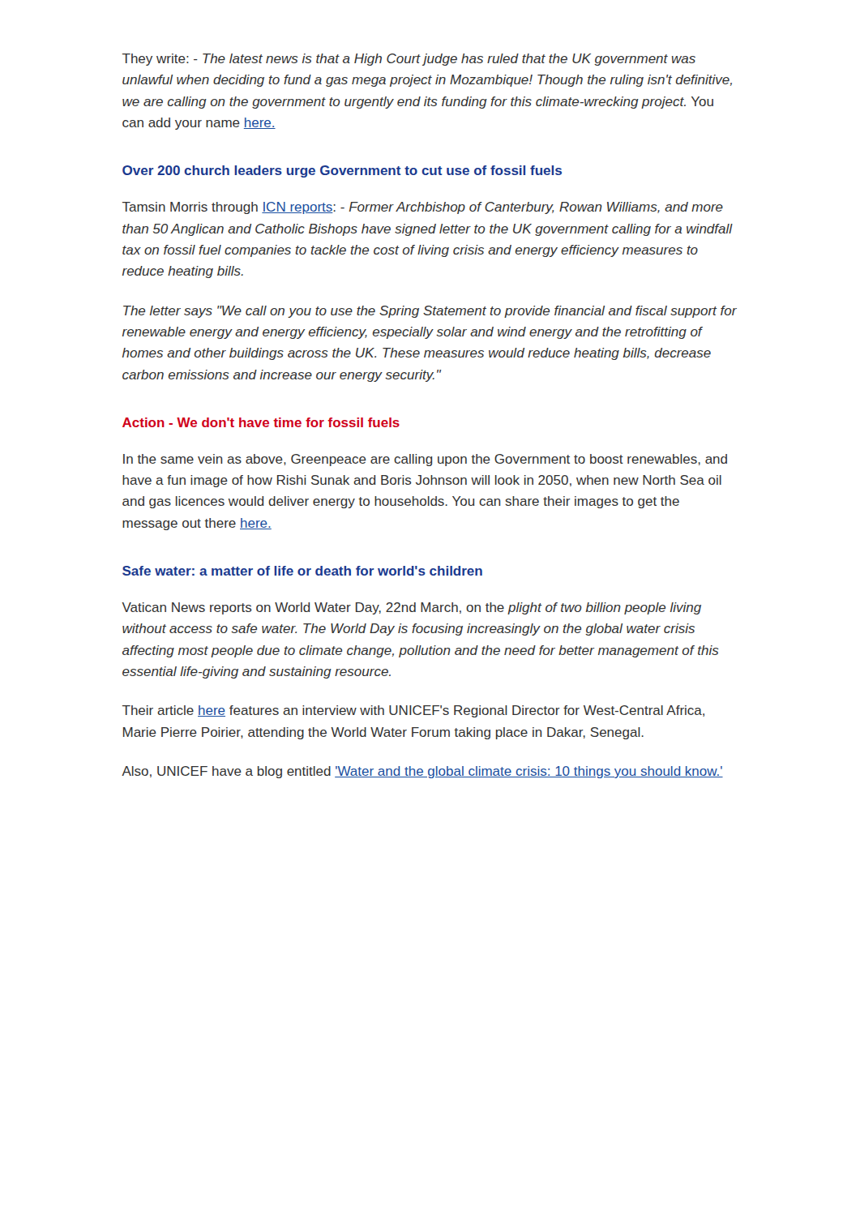They write: - The latest news is that a High Court judge has ruled that the UK government was unlawful when deciding to fund a gas mega project in Mozambique! Though the ruling isn't definitive, we are calling on the government to urgently end its funding for this climate-wrecking project. You can add your name here.
Over 200 church leaders urge Government to cut use of fossil fuels
Tamsin Morris through ICN reports: - Former Archbishop of Canterbury, Rowan Williams, and more than 50 Anglican and Catholic Bishops have signed letter to the UK government calling for a windfall tax on fossil fuel companies to tackle the cost of living crisis and energy efficiency measures to reduce heating bills.
The letter says "We call on you to use the Spring Statement to provide financial and fiscal support for renewable energy and energy efficiency, especially solar and wind energy and the retrofitting of homes and other buildings across the UK. These measures would reduce heating bills, decrease carbon emissions and increase our energy security."
Action - We don't have time for fossil fuels
In the same vein as above, Greenpeace are calling upon the Government to boost renewables, and have a fun image of how Rishi Sunak and Boris Johnson will look in 2050, when new North Sea oil and gas licences would deliver energy to households. You can share their images to get the message out there here.
Safe water: a matter of life or death for world's children
Vatican News reports on World Water Day, 22nd March, on the plight of two billion people living without access to safe water. The World Day is focusing increasingly on the global water crisis affecting most people due to climate change, pollution and the need for better management of this essential life-giving and sustaining resource.
Their article here features an interview with UNICEF's Regional Director for West-Central Africa, Marie Pierre Poirier, attending the World Water Forum taking place in Dakar, Senegal.
Also, UNICEF have a blog entitled 'Water and the global climate crisis: 10 things you should know.'